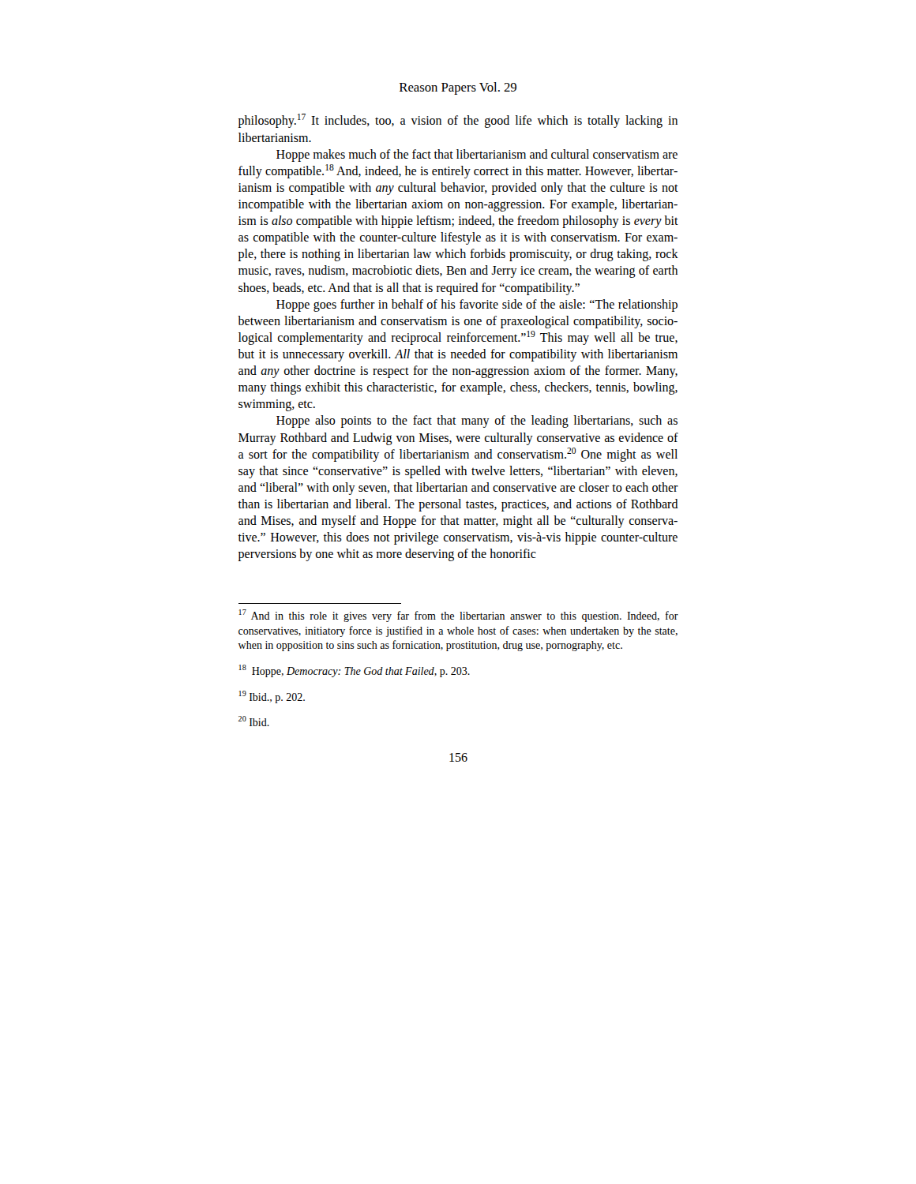Reason Papers Vol. 29
philosophy.17 It includes, too, a vision of the good life which is totally lacking in libertarianism.
Hoppe makes much of the fact that libertarianism and cultural conservatism are fully compatible.18 And, indeed, he is entirely correct in this matter. However, libertarianism is compatible with any cultural behavior, provided only that the culture is not incompatible with the libertarian axiom on non-aggression. For example, libertarianism is also compatible with hippie leftism; indeed, the freedom philosophy is every bit as compatible with the counter-culture lifestyle as it is with conservatism. For example, there is nothing in libertarian law which forbids promiscuity, or drug taking, rock music, raves, nudism, macrobiotic diets, Ben and Jerry ice cream, the wearing of earth shoes, beads, etc. And that is all that is required for “compatibility.”
Hoppe goes further in behalf of his favorite side of the aisle: “The relationship between libertarianism and conservatism is one of praxeological compatibility, sociological complementarity and reciprocal reinforcement.”19 This may well all be true, but it is unnecessary overkill. All that is needed for compatibility with libertarianism and any other doctrine is respect for the non-aggression axiom of the former. Many, many things exhibit this characteristic, for example, chess, checkers, tennis, bowling, swimming, etc.
Hoppe also points to the fact that many of the leading libertarians, such as Murray Rothbard and Ludwig von Mises, were culturally conservative as evidence of a sort for the compatibility of libertarianism and conservatism.20 One might as well say that since “conservative” is spelled with twelve letters, “libertarian” with eleven, and “liberal” with only seven, that libertarian and conservative are closer to each other than is libertarian and liberal. The personal tastes, practices, and actions of Rothbard and Mises, and myself and Hoppe for that matter, might all be “culturally conservative.” However, this does not privilege conservatism, vis-à-vis hippie counter-culture perversions by one whit as more deserving of the honorific
17 And in this role it gives very far from the libertarian answer to this question. Indeed, for conservatives, initiatory force is justified in a whole host of cases: when undertaken by the state, when in opposition to sins such as fornication, prostitution, drug use, pornography, etc.
18 Hoppe, Democracy: The God that Failed, p. 203.
19 Ibid., p. 202.
20 Ibid.
156